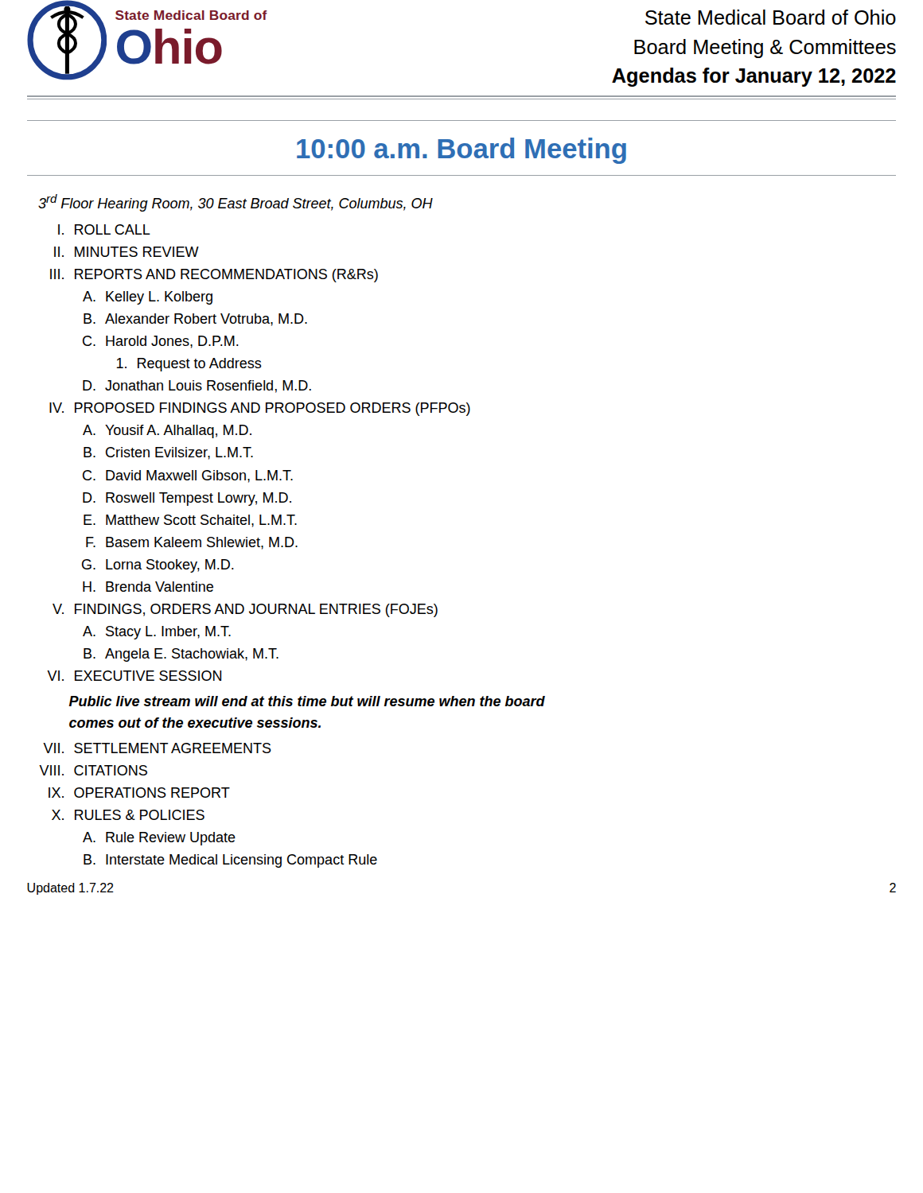State Medical Board of
Ohio
State Medical Board of Ohio
Board Meeting & Committees
Agendas for January 12, 2022
10:00 a.m. Board Meeting
3rd Floor Hearing Room, 30 East Broad Street, Columbus, OH
ROLL CALL
MINUTES REVIEW
REPORTS AND RECOMMENDATIONS (R&Rs)
Kelley L. Kolberg
Alexander Robert Votruba, M.D.
Harold Jones, D.P.M.
Request to Address
Jonathan Louis Rosenfield, M.D.
PROPOSED FINDINGS AND PROPOSED ORDERS (PFPOs)
Yousif A. Alhallaq, M.D.
Cristen Evilsizer, L.M.T.
David Maxwell Gibson, L.M.T.
Roswell Tempest Lowry, M.D.
Matthew Scott Schaitel, L.M.T.
Basem Kaleem Shlewiet, M.D.
Lorna Stookey, M.D.
Brenda Valentine
FINDINGS, ORDERS AND JOURNAL ENTRIES (FOJEs)
Stacy L. Imber, M.T.
Angela E. Stachowiak, M.T.
EXECUTIVE SESSION
Public live stream will end at this time but will resume when the board comes out of the executive sessions.
SETTLEMENT AGREEMENTS
CITATIONS
OPERATIONS REPORT
RULES & POLICIES
Rule Review Update
Interstate Medical Licensing Compact Rule
Updated 1.7.22
2